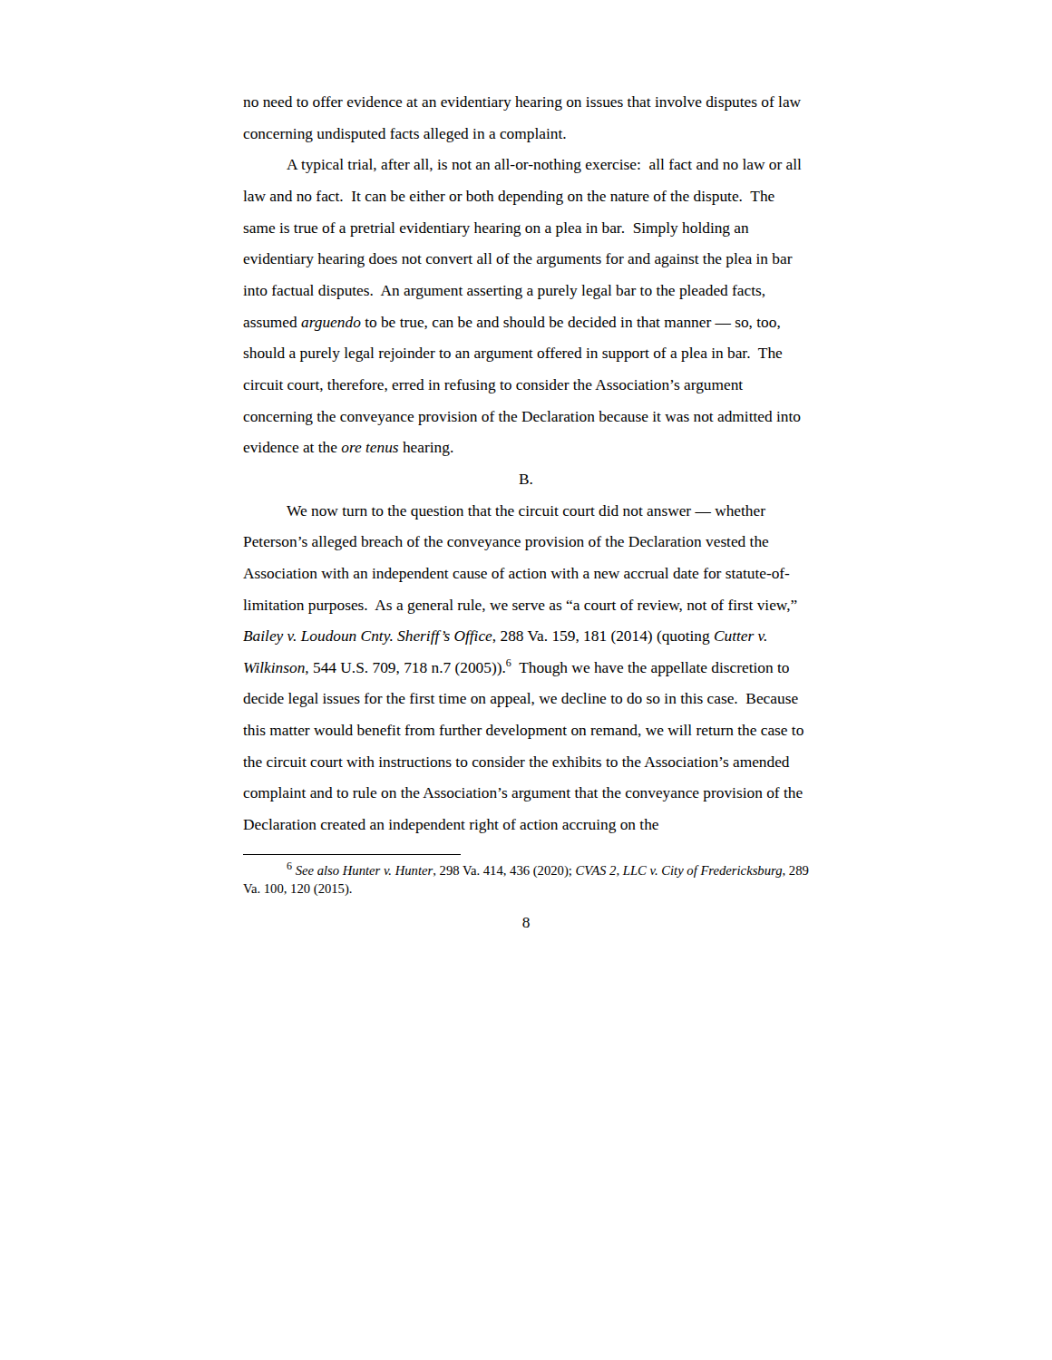no need to offer evidence at an evidentiary hearing on issues that involve disputes of law concerning undisputed facts alleged in a complaint.
A typical trial, after all, is not an all-or-nothing exercise: all fact and no law or all law and no fact. It can be either or both depending on the nature of the dispute. The same is true of a pretrial evidentiary hearing on a plea in bar. Simply holding an evidentiary hearing does not convert all of the arguments for and against the plea in bar into factual disputes. An argument asserting a purely legal bar to the pleaded facts, assumed arguendo to be true, can be and should be decided in that manner — so, too, should a purely legal rejoinder to an argument offered in support of a plea in bar. The circuit court, therefore, erred in refusing to consider the Association’s argument concerning the conveyance provision of the Declaration because it was not admitted into evidence at the ore tenus hearing.
B.
We now turn to the question that the circuit court did not answer — whether Peterson’s alleged breach of the conveyance provision of the Declaration vested the Association with an independent cause of action with a new accrual date for statute-of-limitation purposes. As a general rule, we serve as “a court of review, not of first view,” Bailey v. Loudoun Cnty. Sheriff’s Office, 288 Va. 159, 181 (2014) (quoting Cutter v. Wilkinson, 544 U.S. 709, 718 n.7 (2005)).6 Though we have the appellate discretion to decide legal issues for the first time on appeal, we decline to do so in this case. Because this matter would benefit from further development on remand, we will return the case to the circuit court with instructions to consider the exhibits to the Association’s amended complaint and to rule on the Association’s argument that the conveyance provision of the Declaration created an independent right of action accruing on the
6 See also Hunter v. Hunter, 298 Va. 414, 436 (2020); CVAS 2, LLC v. City of Fredericksburg, 289 Va. 100, 120 (2015).
8